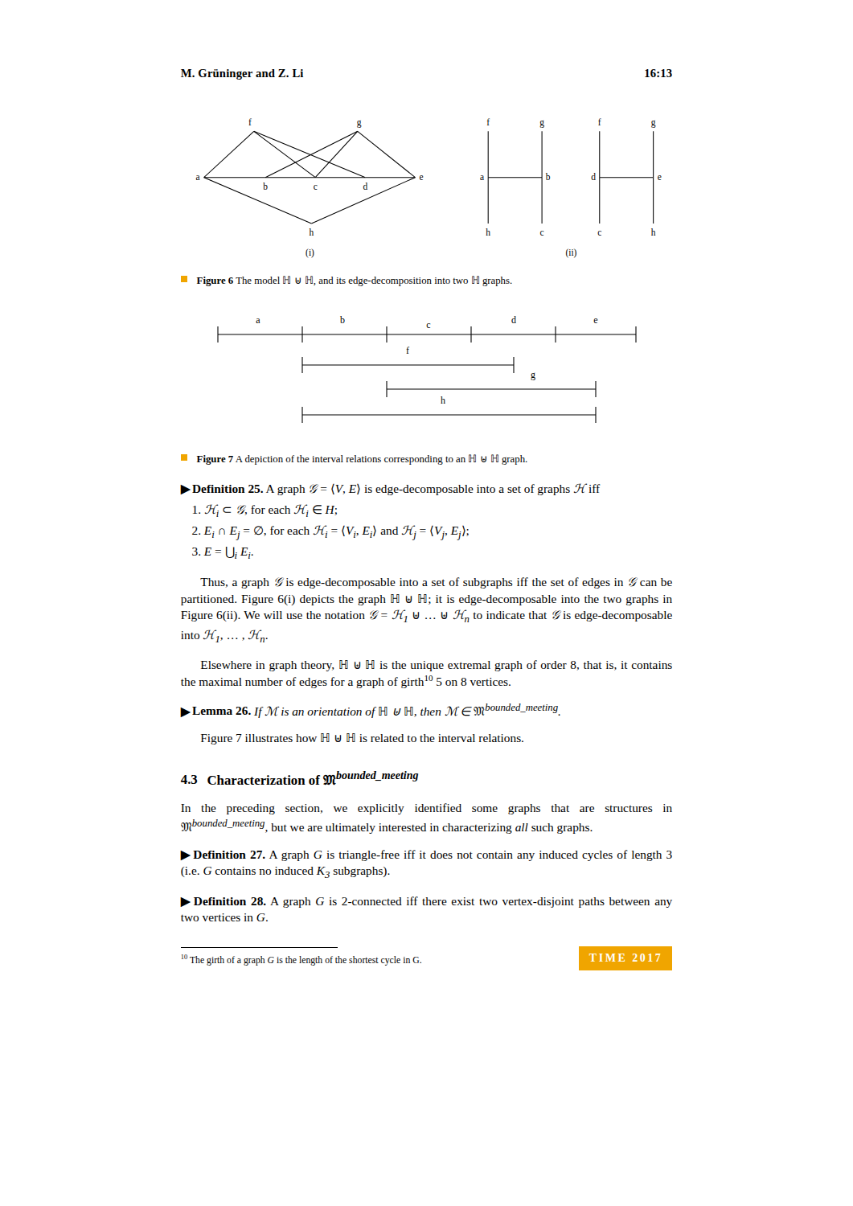M. Grüninger and Z. Li 16:13
f g a b c d e h (i) f g a b h c f g d e c h (ii)
Figure 6 The model ℍ ⊎ ℍ, and its edge-decomposition into two ℍ graphs.
a b c d e f g h
Figure 7 A depiction of the interval relations corresponding to an ℍ ⊎ ℍ graph.
▶Definition 25. A graph 𝒢 = ⟨V, E⟩ is edge-decomposable into a set of graphs ℋ iff
ℋi ⊂ 𝒢, for each ℋi ∈ H;
Ei ∩ Ej = ∅, for each ℋi = ⟨Vi, Ei⟩ and ℋj = ⟨Vj, Ej⟩;
E = ⋃i Ei.
Thus, a graph 𝒢 is edge-decomposable into a set of subgraphs iff the set of edges in 𝒢 can be partitioned. Figure 6(i) depicts the graph ℍ ⊎ ℍ; it is edge-decomposable into the two graphs in Figure 6(ii). We will use the notation 𝒢 = ℋ1 ⊎ … ⊎ ℋn to indicate that 𝒢 is edge-decomposable into ℋ1, … , ℋn.
Elsewhere in graph theory, ℍ ⊎ ℍ is the unique extremal graph of order 8, that is, it contains the maximal number of edges for a graph of girth10 5 on 8 vertices.
▶Lemma 26. If ℳ is an orientation of ℍ ⊎ ℍ, then ℳ ∈ 𝔐bounded_meeting.
Figure 7 illustrates how ℍ ⊎ ℍ is related to the interval relations.
4.3 Characterization of 𝔐bounded_meeting
In the preceding section, we explicitly identified some graphs that are structures in 𝔐bounded_meeting, but we are ultimately interested in characterizing all such graphs.
▶Definition 27. A graph G is triangle-free iff it does not contain any induced cycles of length 3 (i.e. G contains no induced K3 subgraphs).
▶Definition 28. A graph G is 2-connected iff there exist two vertex-disjoint paths between any two vertices in G.
10 The girth of a graph G is the length of the shortest cycle in G.
TIME 2017